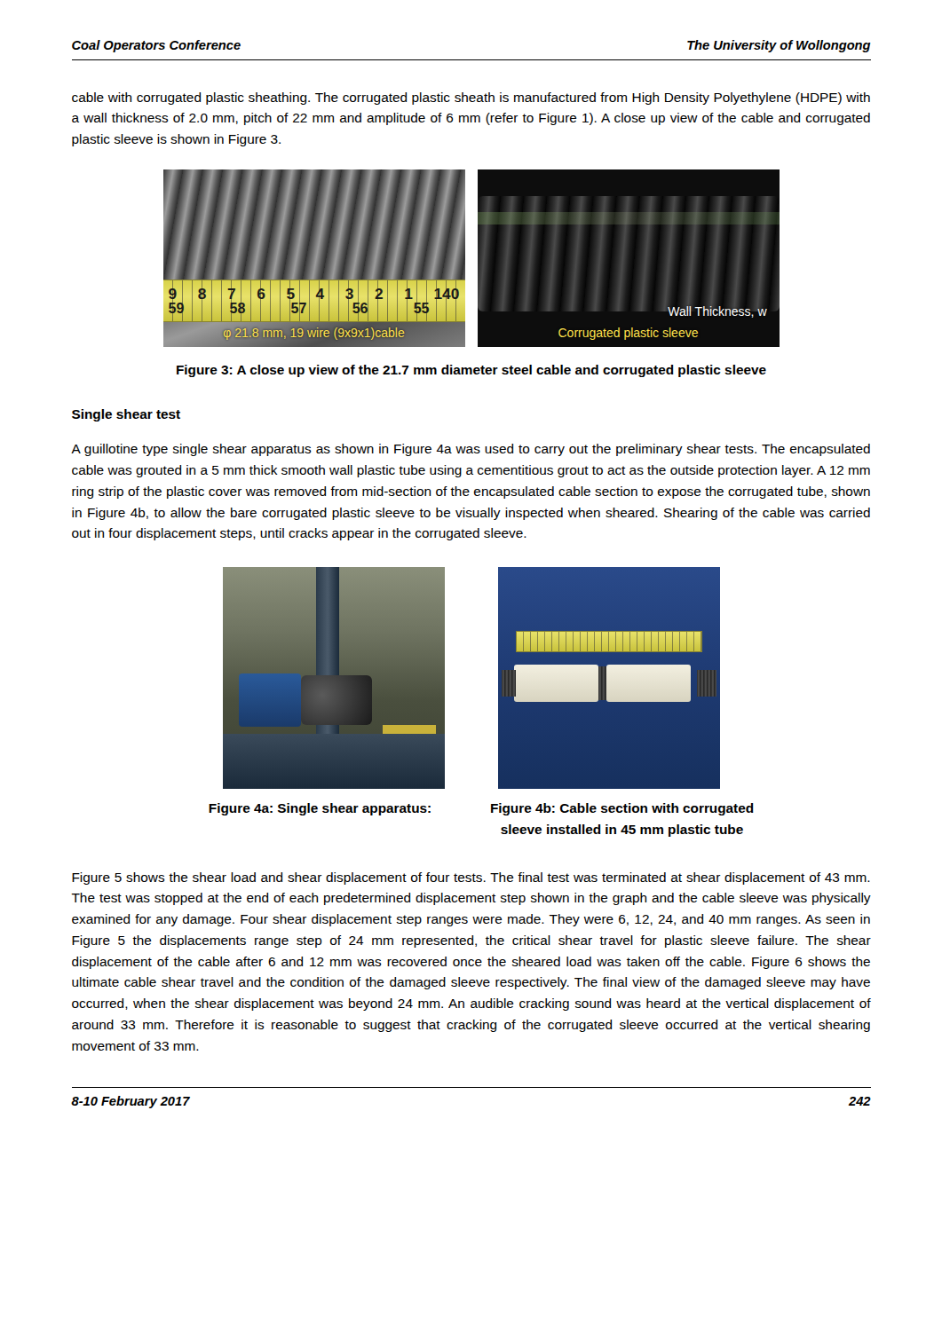Coal Operators Conference The University of Wollongong
cable with corrugated plastic sheathing. The corrugated plastic sheath is manufactured from High Density Polyethylene (HDPE) with a wall thickness of 2.0 mm, pitch of 22 mm and amplitude of 6 mm (refer to Figure 1). A close up view of the cable and corrugated plastic sleeve is shown in Figure 3.
987654321140
5958575655
φ 21.8 mm, 19 wire (9x9x1)cable
Wall Thickness, w
Corrugated plastic sleeve
Figure 3: A close up view of the 21.7 mm diameter steel cable and corrugated plastic sleeve
Single shear test
A guillotine type single shear apparatus as shown in Figure 4a was used to carry out the preliminary shear tests. The encapsulated cable was grouted in a 5 mm thick smooth wall plastic tube using a cementitious grout to act as the outside protection layer. A 12 mm ring strip of the plastic cover was removed from mid-section of the encapsulated cable section to expose the corrugated tube, shown in Figure 4b, to allow the bare corrugated plastic sleeve to be visually inspected when sheared. Shearing of the cable was carried out in four displacement steps, until cracks appear in the corrugated sleeve.
Figure 4a: Single shear apparatus:
Figure 4b: Cable section with corrugated sleeve installed in 45 mm plastic tube
Figure 5 shows the shear load and shear displacement of four tests. The final test was terminated at shear displacement of 43 mm. The test was stopped at the end of each predetermined displacement step shown in the graph and the cable sleeve was physically examined for any damage. Four shear displacement step ranges were made. They were 6, 12, 24, and 40 mm ranges. As seen in Figure 5 the displacements range step of 24 mm represented, the critical shear travel for plastic sleeve failure. The shear displacement of the cable after 6 and 12 mm was recovered once the sheared load was taken off the cable. Figure 6 shows the ultimate cable shear travel and the condition of the damaged sleeve respectively. The final view of the damaged sleeve may have occurred, when the shear displacement was beyond 24 mm. An audible cracking sound was heard at the vertical displacement of around 33 mm. Therefore it is reasonable to suggest that cracking of the corrugated sleeve occurred at the vertical shearing movement of 33 mm.
8-10 February 2017 242